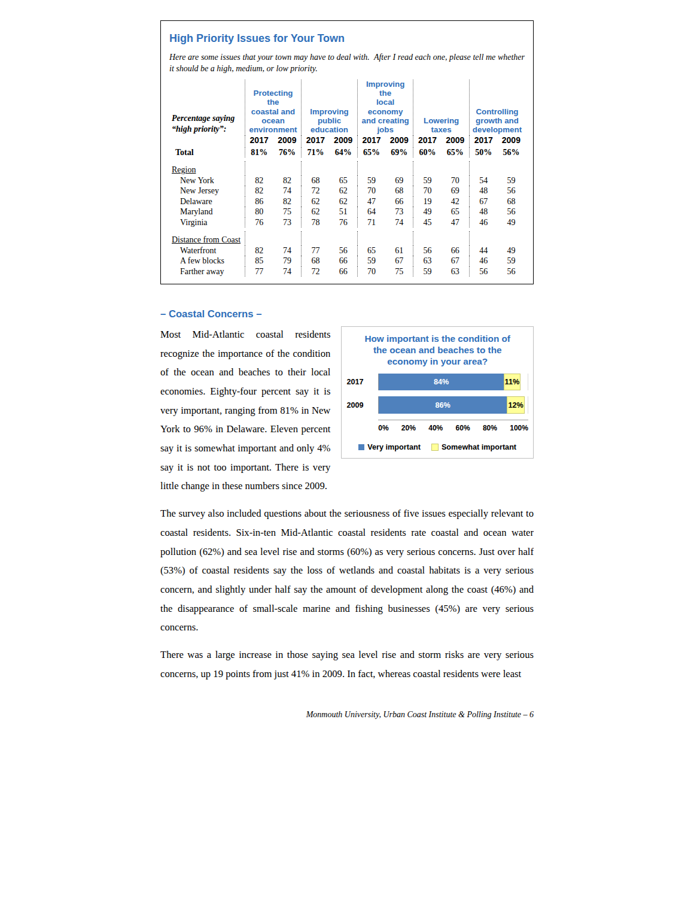High Priority Issues for Your Town
Here are some issues that your town may have to deal with. After I read each one, please tell me whether it should be a high, medium, or low priority.
| Percentage saying “high priority”: | Protecting the coastal and ocean environment | Improving public education | Improving the local economy and creating jobs | Lowering taxes | Controlling growth and development |
| --- | --- | --- | --- | --- | --- |
| | 2017 | 2009 | 2017 | 2009 | 2017 | 2009 | 2017 | 2009 | 2017 | 2009 |
| Total | 81% | 76% | 71% | 64% | 65% | 69% | 60% | 65% | 50% | 56% |
| Region | | | | | | | | | | |
| New York | 82 | 82 | 68 | 65 | 59 | 69 | 59 | 70 | 54 | 59 |
| New Jersey | 82 | 74 | 72 | 62 | 70 | 68 | 70 | 69 | 48 | 56 |
| Delaware | 86 | 82 | 62 | 62 | 47 | 66 | 19 | 42 | 67 | 68 |
| Maryland | 80 | 75 | 62 | 51 | 64 | 73 | 49 | 65 | 48 | 56 |
| Virginia | 76 | 73 | 78 | 76 | 71 | 74 | 45 | 47 | 46 | 49 |
| Distance from Coast | | | | | | | | | | |
| Waterfront | 82 | 74 | 77 | 56 | 65 | 61 | 56 | 66 | 44 | 49 |
| A few blocks | 85 | 79 | 68 | 66 | 59 | 67 | 63 | 67 | 46 | 59 |
| Farther away | 77 | 74 | 72 | 66 | 70 | 75 | 59 | 63 | 56 | 56 |
– Coastal Concerns –
How important is the condition of
the ocean and beaches to the
economy in your area?
2017
84%
11%
2009
86%
12%
0% 20% 40% 60% 80% 100%
Very important Somewhat important
Most Mid-Atlantic coastal residents recognize the importance of the condition of the ocean and beaches to their local economies. Eighty-four percent say it is very important, ranging from 81% in New York to 96% in Delaware. Eleven percent say it is somewhat important and only 4% say it is not too important. There is very little change in these numbers since 2009.
The survey also included questions about the seriousness of five issues especially relevant to coastal residents. Six-in-ten Mid-Atlantic coastal residents rate coastal and ocean water pollution (62%) and sea level rise and storms (60%) as very serious concerns. Just over half (53%) of coastal residents say the loss of wetlands and coastal habitats is a very serious concern, and slightly under half say the amount of development along the coast (46%) and the disappearance of small-scale marine and fishing businesses (45%) are very serious concerns.
There was a large increase in those saying sea level rise and storm risks are very serious concerns, up 19 points from just 41% in 2009. In fact, whereas coastal residents were least
Monmouth University, Urban Coast Institute & Polling Institute – 6